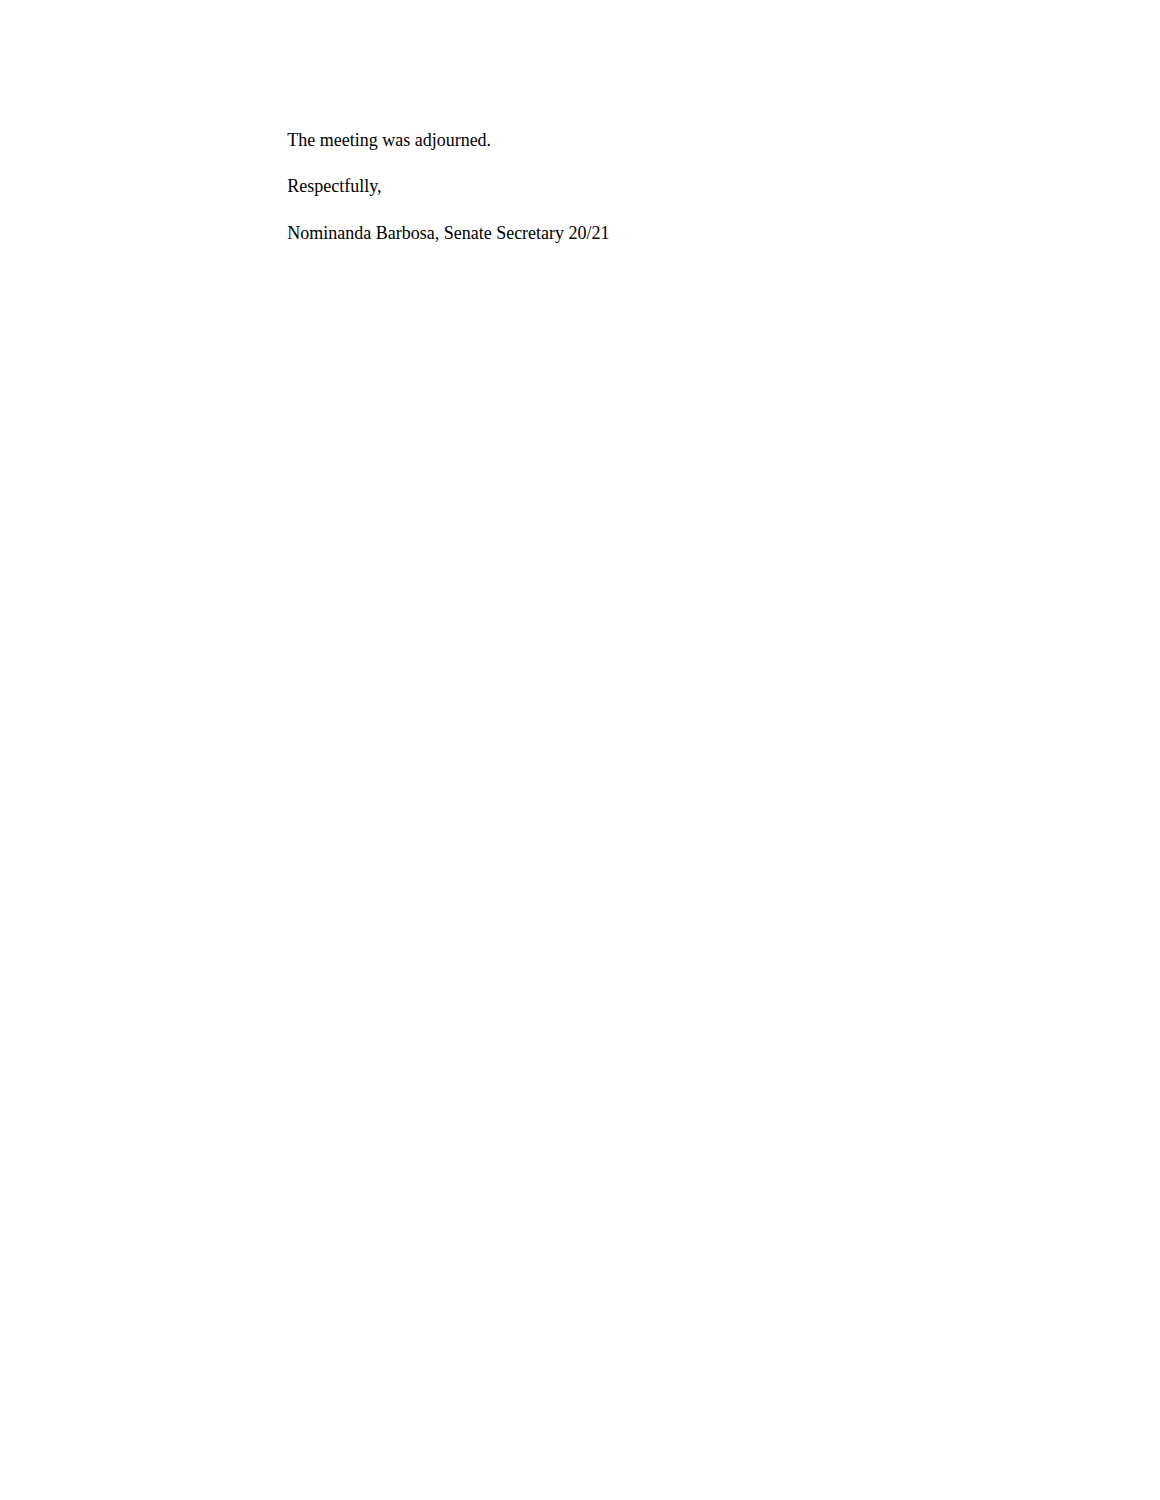The meeting was adjourned.
Respectfully,
Nominanda Barbosa, Senate Secretary 20/21